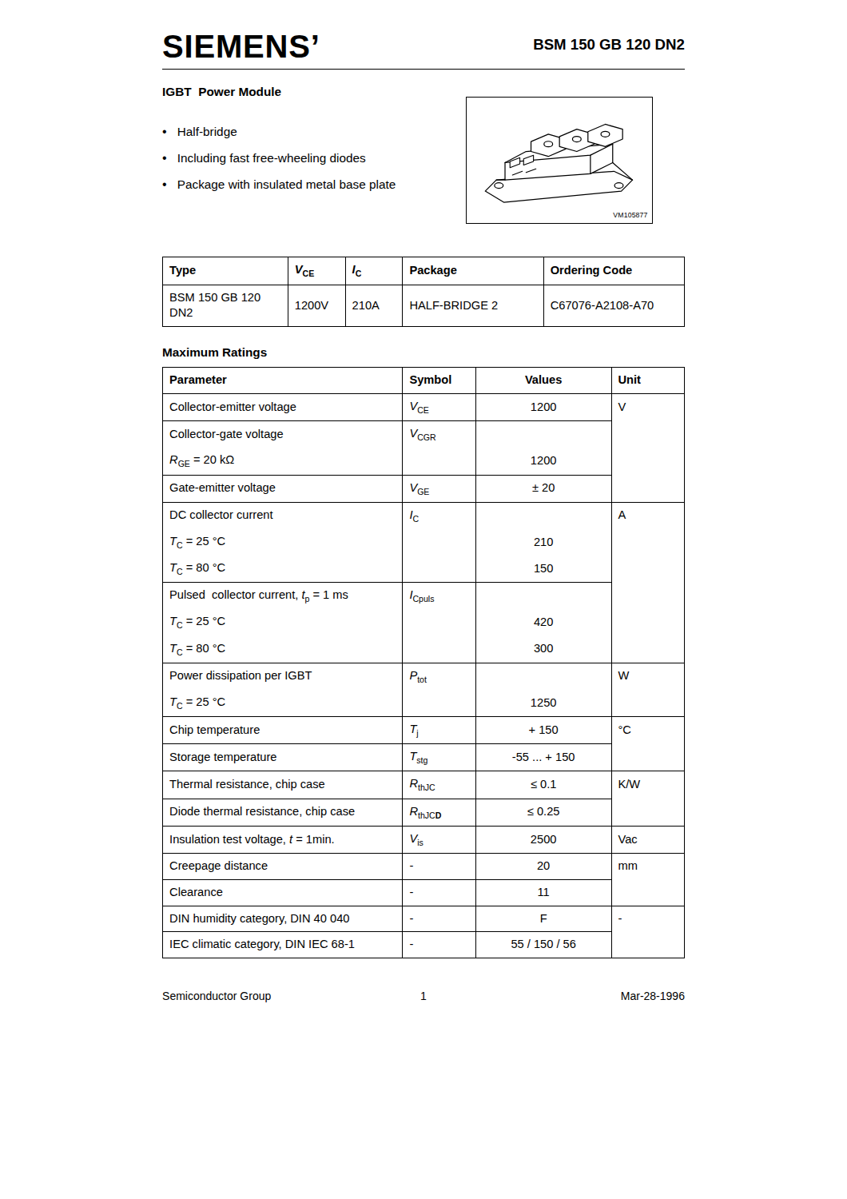SIEMENS’
BSM 150 GB 120 DN2
IGBT Power Module
Half-bridge
Including fast free-wheeling diodes
Package with insulated metal base plate
VM105877
| Type | V CE | I C | Package | Ordering Code |
| --- | --- | --- | --- | --- |
| BSM 150 GB 120 DN2 | 1200V | 210A | HALF-BRIDGE 2 | C67076-A2108-A70 |
Maximum Ratings
| Parameter | Symbol | Values | Unit |
| --- | --- | --- | --- |
| Collector-emitter voltage | V CE | 1200 | V |
| Collector-gate voltage | V CGR | | |
| R GE = 20 kΩ | | 1200 | |
| Gate-emitter voltage | V GE | ± 20 | |
| DC collector current | I C | | A |
| T C = 25 °C | | 210 | |
| T C = 80 °C | | 150 | |
| Pulsed collector current, t p = 1 ms | I Cpuls | | |
| T C = 25 °C | | 420 | |
| T C = 80 °C | | 300 | |
| Power dissipation per IGBT | P tot | | W |
| T C = 25 °C | | 1250 | |
| Chip temperature | T j | + 150 | °C |
| Storage temperature | T stg | -55 ... + 150 | |
| Thermal resistance, chip case | R thJC | ≤ 0.1 | K/W |
| Diode thermal resistance, chip case | R thJC D | ≤ 0.25 | |
| Insulation test voltage, t = 1min. | V is | 2500 | Vac |
| Creepage distance | - | 20 | mm |
| Clearance | - | 11 | |
| DIN humidity category, DIN 40 040 | - | F | - |
| IEC climatic category, DIN IEC 68-1 | - | 55 / 150 / 56 | |
Semiconductor Group
1
Mar-28-1996